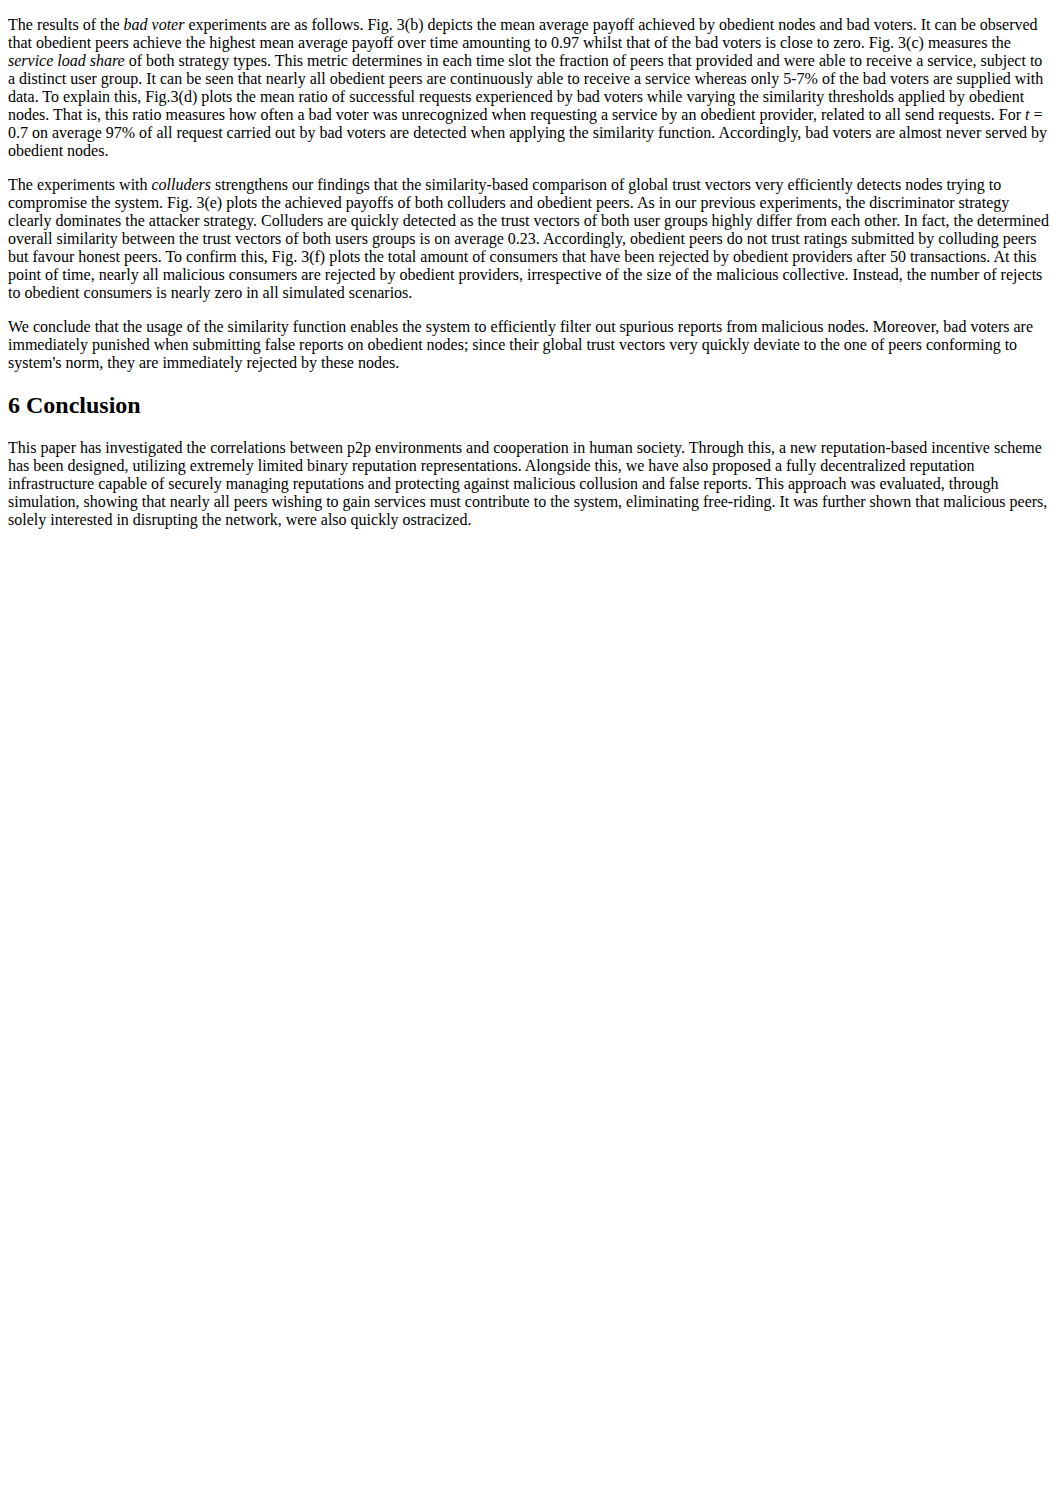The results of the bad voter experiments are as follows. Fig. 3(b) depicts the mean average payoff achieved by obedient nodes and bad voters. It can be observed that obedient peers achieve the highest mean average payoff over time amounting to 0.97 whilst that of the bad voters is close to zero. Fig. 3(c) measures the service load share of both strategy types. This metric determines in each time slot the fraction of peers that provided and were able to receive a service, subject to a distinct user group. It can be seen that nearly all obedient peers are continuously able to receive a service whereas only 5-7% of the bad voters are supplied with data. To explain this, Fig.3(d) plots the mean ratio of successful requests experienced by bad voters while varying the similarity thresholds applied by obedient nodes. That is, this ratio measures how often a bad voter was unrecognized when requesting a service by an obedient provider, related to all send requests. For t = 0.7 on average 97% of all request carried out by bad voters are detected when applying the similarity function. Accordingly, bad voters are almost never served by obedient nodes.
The experiments with colluders strengthens our findings that the similarity-based comparison of global trust vectors very efficiently detects nodes trying to compromise the system. Fig. 3(e) plots the achieved payoffs of both colluders and obedient peers. As in our previous experiments, the discriminator strategy clearly dominates the attacker strategy. Colluders are quickly detected as the trust vectors of both user groups highly differ from each other. In fact, the determined overall similarity between the trust vectors of both users groups is on average 0.23. Accordingly, obedient peers do not trust ratings submitted by colluding peers but favour honest peers. To confirm this, Fig. 3(f) plots the total amount of consumers that have been rejected by obedient providers after 50 transactions. At this point of time, nearly all malicious consumers are rejected by obedient providers, irrespective of the size of the malicious collective. Instead, the number of rejects to obedient consumers is nearly zero in all simulated scenarios.
We conclude that the usage of the similarity function enables the system to efficiently filter out spurious reports from malicious nodes. Moreover, bad voters are immediately punished when submitting false reports on obedient nodes; since their global trust vectors very quickly deviate to the one of peers conforming to system's norm, they are immediately rejected by these nodes.
6 Conclusion
This paper has investigated the correlations between p2p environments and cooperation in human society. Through this, a new reputation-based incentive scheme has been designed, utilizing extremely limited binary reputation representations. Alongside this, we have also proposed a fully decentralized reputation infrastructure capable of securely managing reputations and protecting against malicious collusion and false reports. This approach was evaluated, through simulation, showing that nearly all peers wishing to gain services must contribute to the system, eliminating free-riding. It was further shown that malicious peers, solely interested in disrupting the network, were also quickly ostracized.